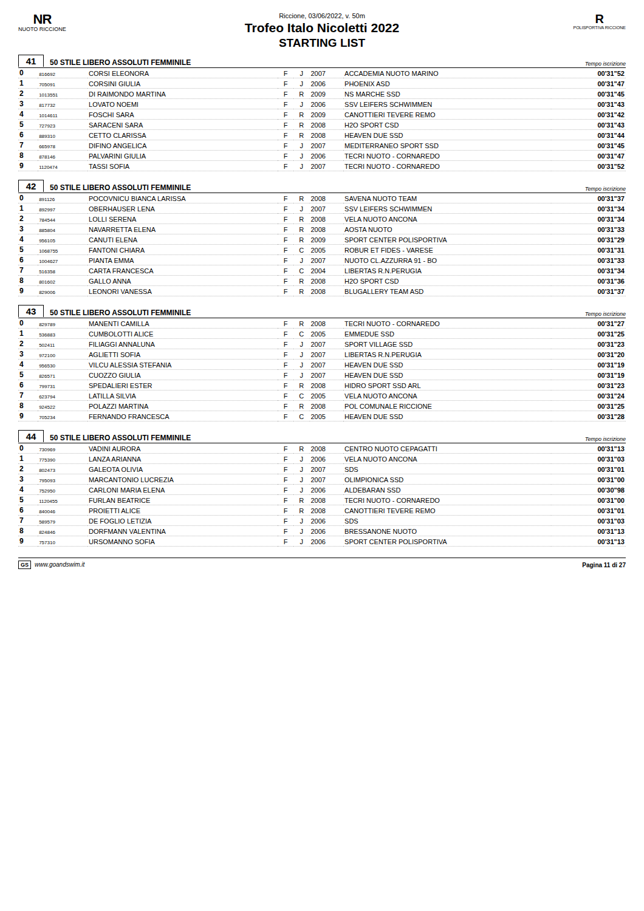NR
NUOTO RICCIONE
R
POLISPORTIVA RICCIONE
Riccione, 03/06/2022, v. 50m
Trofeo Italo Nicoletti 2022
STARTING LIST
41
50 STILE LIBERO ASSOLUTI FEMMINILE
Tempo iscrizione
| 0 | 816692 | CORSI ELEONORA | F | J | 2007 | ACCADEMIA NUOTO MARINO | 00'31"52 |
| 1 | 705091 | CORSINI GIULIA | F | J | 2006 | PHOENIX ASD | 00'31"47 |
| 2 | 1013551 | DI RAIMONDO MARTINA | F | R | 2009 | NS MARCHE SSD | 00'31"45 |
| 3 | 817732 | LOVATO NOEMI | F | J | 2006 | SSV LEIFERS SCHWIMMEN | 00'31"43 |
| 4 | 1014611 | FOSCHI SARA | F | R | 2009 | CANOTTIERI TEVERE REMO | 00'31"42 |
| 5 | 727923 | SARACENI SARA | F | R | 2008 | H2O SPORT CSD | 00'31"43 |
| 6 | 889310 | CETTO CLARISSA | F | R | 2008 | HEAVEN DUE SSD | 00'31"44 |
| 7 | 665978 | DIFINO ANGELICA | F | J | 2007 | MEDITERRANEO SPORT SSD | 00'31"45 |
| 8 | 878146 | PALVARINI GIULIA | F | J | 2006 | TECRI NUOTO - CORNAREDO | 00'31"47 |
| 9 | 1120474 | TASSI SOFIA | F | J | 2007 | TECRI NUOTO - CORNAREDO | 00'31"52 |
42
50 STILE LIBERO ASSOLUTI FEMMINILE
Tempo iscrizione
| 0 | 891126 | POCOVNICU BIANCA LARISSA | F | R | 2008 | SAVENA NUOTO TEAM | 00'31"37 |
| 1 | 892997 | OBERHAUSER LENA | F | J | 2007 | SSV LEIFERS SCHWIMMEN | 00'31"34 |
| 2 | 784544 | LOLLI SERENA | F | R | 2008 | VELA NUOTO ANCONA | 00'31"34 |
| 3 | 885804 | NAVARRETTA ELENA | F | R | 2008 | AOSTA NUOTO | 00'31"33 |
| 4 | 956105 | CANUTI ELENA | F | R | 2009 | SPORT CENTER POLISPORTIVA | 00'31"29 |
| 5 | 1068755 | FANTONI CHIARA | F | C | 2005 | ROBUR ET FIDES - VARESE | 00'31"31 |
| 6 | 1004627 | PIANTA EMMA | F | J | 2007 | NUOTO CL.AZZURRA 91 - BO | 00'31"33 |
| 7 | 516358 | CARTA FRANCESCA | F | C | 2004 | LIBERTAS R.N.PERUGIA | 00'31"34 |
| 8 | 801602 | GALLO ANNA | F | R | 2008 | H2O SPORT CSD | 00'31"36 |
| 9 | 829006 | LEONORI VANESSA | F | R | 2008 | BLUGALLERY TEAM ASD | 00'31"37 |
43
50 STILE LIBERO ASSOLUTI FEMMINILE
Tempo iscrizione
| 0 | 829789 | MANENTI CAMILLA | F | R | 2008 | TECRI NUOTO - CORNAREDO | 00'31"27 |
| 1 | 536883 | CUMBOLOTTI ALICE | F | C | 2005 | EMMEDUE SSD | 00'31"25 |
| 2 | 502411 | FILIAGGI ANNALUNA | F | J | 2007 | SPORT VILLAGE SSD | 00'31"23 |
| 3 | 972100 | AGLIETTI SOFIA | F | J | 2007 | LIBERTAS R.N.PERUGIA | 00'31"20 |
| 4 | 956530 | VILCU ALESSIA STEFANIA | F | J | 2007 | HEAVEN DUE SSD | 00'31"19 |
| 5 | 826571 | CUOZZO GIULIA | F | J | 2007 | HEAVEN DUE SSD | 00'31"19 |
| 6 | 799731 | SPEDALIERI ESTER | F | R | 2008 | HIDRO SPORT SSD ARL | 00'31"23 |
| 7 | 623794 | LATILLA SILVIA | F | C | 2005 | VELA NUOTO ANCONA | 00'31"24 |
| 8 | 924522 | POLAZZI MARTINA | F | R | 2008 | POL COMUNALE RICCIONE | 00'31"25 |
| 9 | 705234 | FERNANDO FRANCESCA | F | C | 2005 | HEAVEN DUE SSD | 00'31"28 |
44
50 STILE LIBERO ASSOLUTI FEMMINILE
Tempo iscrizione
| 0 | 730969 | VADINI AURORA | F | R | 2008 | CENTRO NUOTO CEPAGATTI | 00'31"13 |
| 1 | 775390 | LANZA ARIANNA | F | J | 2006 | VELA NUOTO ANCONA | 00'31"03 |
| 2 | 802473 | GALEOTA OLIVIA | F | J | 2007 | SDS | 00'31"01 |
| 3 | 795093 | MARCANTONIO LUCREZIA | F | J | 2007 | OLIMPIONICA SSD | 00'31"00 |
| 4 | 752950 | CARLONI MARIA ELENA | F | J | 2006 | ALDEBARAN SSD | 00'30"98 |
| 5 | 1120455 | FURLAN BEATRICE | F | R | 2008 | TECRI NUOTO - CORNAREDO | 00'31"00 |
| 6 | 840046 | PROIETTI ALICE | F | R | 2008 | CANOTTIERI TEVERE REMO | 00'31"01 |
| 7 | 589579 | DE FOGLIO LETIZIA | F | J | 2006 | SDS | 00'31"03 |
| 8 | 824846 | DORFMANN VALENTINA | F | J | 2006 | BRESSANONE NUOTO | 00'31"13 |
| 9 | 757310 | URSOMANNO SOFIA | F | J | 2006 | SPORT CENTER POLISPORTIVA | 00'31"13 |
GS www.goandswim.it
Pagina 11 di 27